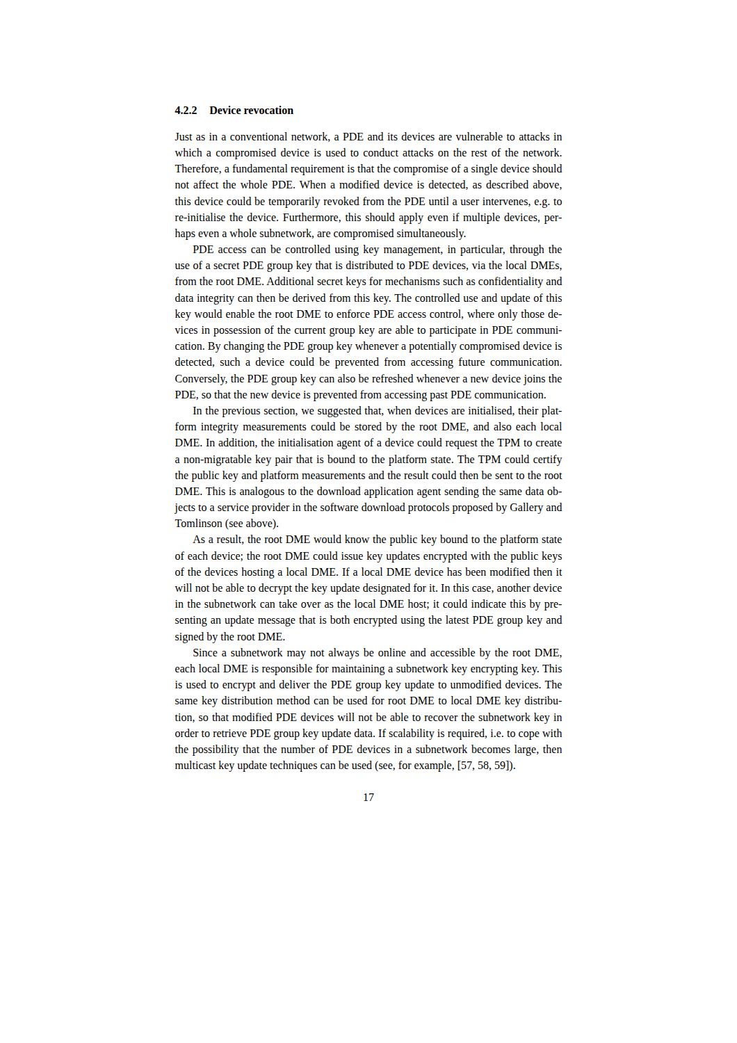4.2.2 Device revocation
Just as in a conventional network, a PDE and its devices are vulnerable to attacks in which a compromised device is used to conduct attacks on the rest of the network. Therefore, a fundamental requirement is that the compromise of a single device should not affect the whole PDE. When a modified device is detected, as described above, this device could be temporarily revoked from the PDE until a user intervenes, e.g. to re-initialise the device. Furthermore, this should apply even if multiple devices, perhaps even a whole subnetwork, are compromised simultaneously.
PDE access can be controlled using key management, in particular, through the use of a secret PDE group key that is distributed to PDE devices, via the local DMEs, from the root DME. Additional secret keys for mechanisms such as confidentiality and data integrity can then be derived from this key. The controlled use and update of this key would enable the root DME to enforce PDE access control, where only those devices in possession of the current group key are able to participate in PDE communication. By changing the PDE group key whenever a potentially compromised device is detected, such a device could be prevented from accessing future communication. Conversely, the PDE group key can also be refreshed whenever a new device joins the PDE, so that the new device is prevented from accessing past PDE communication.
In the previous section, we suggested that, when devices are initialised, their platform integrity measurements could be stored by the root DME, and also each local DME. In addition, the initialisation agent of a device could request the TPM to create a non-migratable key pair that is bound to the platform state. The TPM could certify the public key and platform measurements and the result could then be sent to the root DME. This is analogous to the download application agent sending the same data objects to a service provider in the software download protocols proposed by Gallery and Tomlinson (see above).
As a result, the root DME would know the public key bound to the platform state of each device; the root DME could issue key updates encrypted with the public keys of the devices hosting a local DME. If a local DME device has been modified then it will not be able to decrypt the key update designated for it. In this case, another device in the subnetwork can take over as the local DME host; it could indicate this by presenting an update message that is both encrypted using the latest PDE group key and signed by the root DME.
Since a subnetwork may not always be online and accessible by the root DME, each local DME is responsible for maintaining a subnetwork key encrypting key. This is used to encrypt and deliver the PDE group key update to unmodified devices. The same key distribution method can be used for root DME to local DME key distribution, so that modified PDE devices will not be able to recover the subnetwork key in order to retrieve PDE group key update data. If scalability is required, i.e. to cope with the possibility that the number of PDE devices in a subnetwork becomes large, then multicast key update techniques can be used (see, for example, [57, 58, 59]).
17